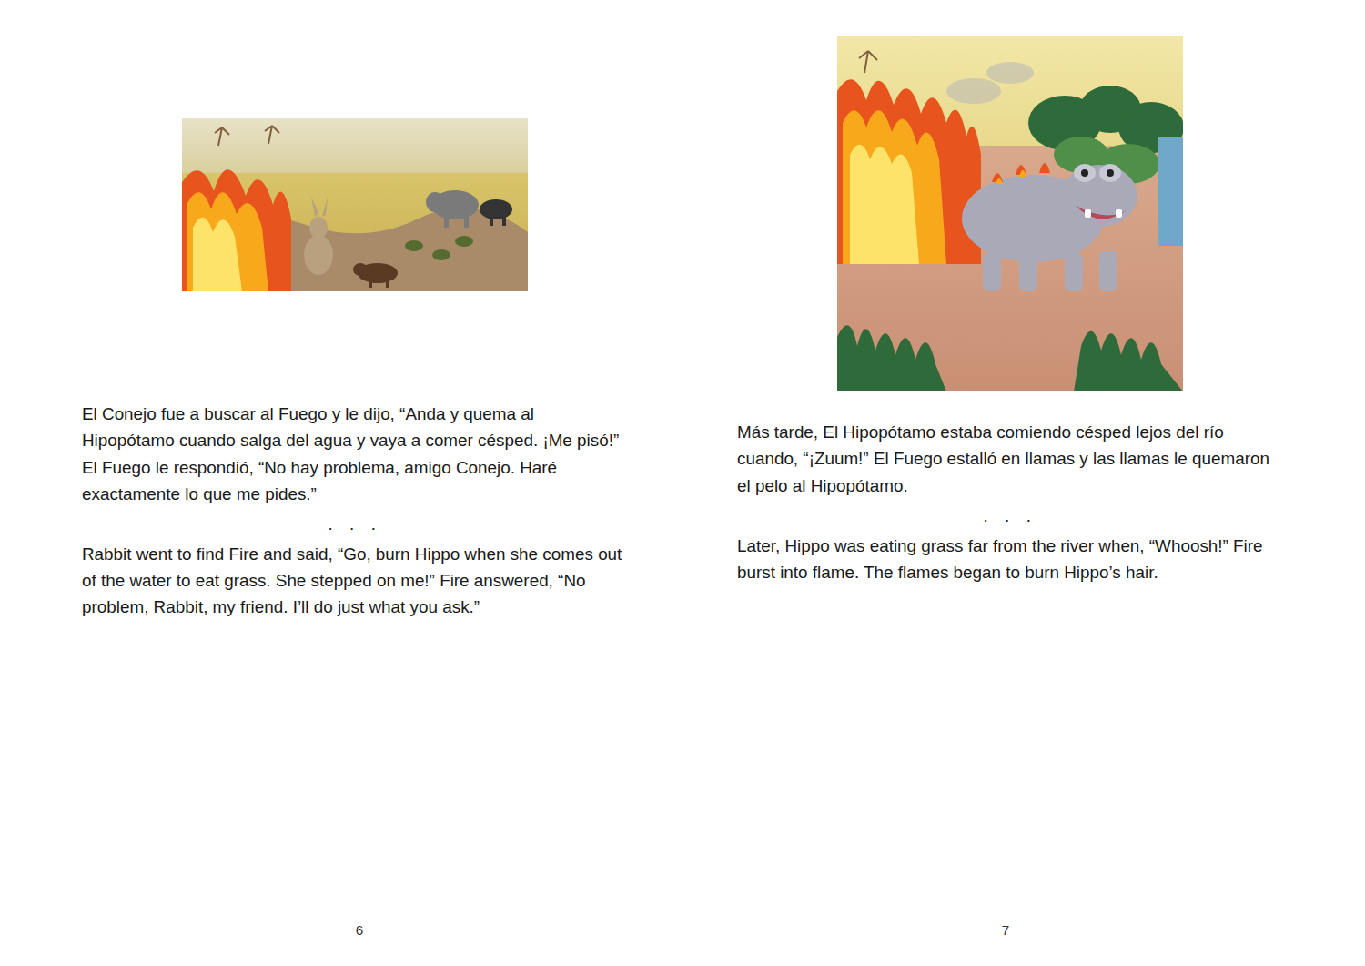El Conejo fue a buscar al Fuego y le dijo, “Anda y quema al Hipopótamo cuando salga del agua y vaya a comer césped. ¡Me pisó!” El Fuego le respondió, “No hay problema, amigo Conejo. Haré exactamente lo que me pides.”
. . .
Rabbit went to find Fire and said, “Go, burn Hippo when she comes out of the water to eat grass. She stepped on me!” Fire answered, “No problem, Rabbit, my friend. I’ll do just what you ask.”
6
Más tarde, El Hipopótamo estaba comiendo césped lejos del río cuando, “¡Zuum!” El Fuego estalló en llamas y las llamas le quemaron el pelo al Hipopótamo.
. . .
Later, Hippo was eating grass far from the river when, “Whoosh!” Fire burst into flame. The flames began to burn Hippo’s hair.
7